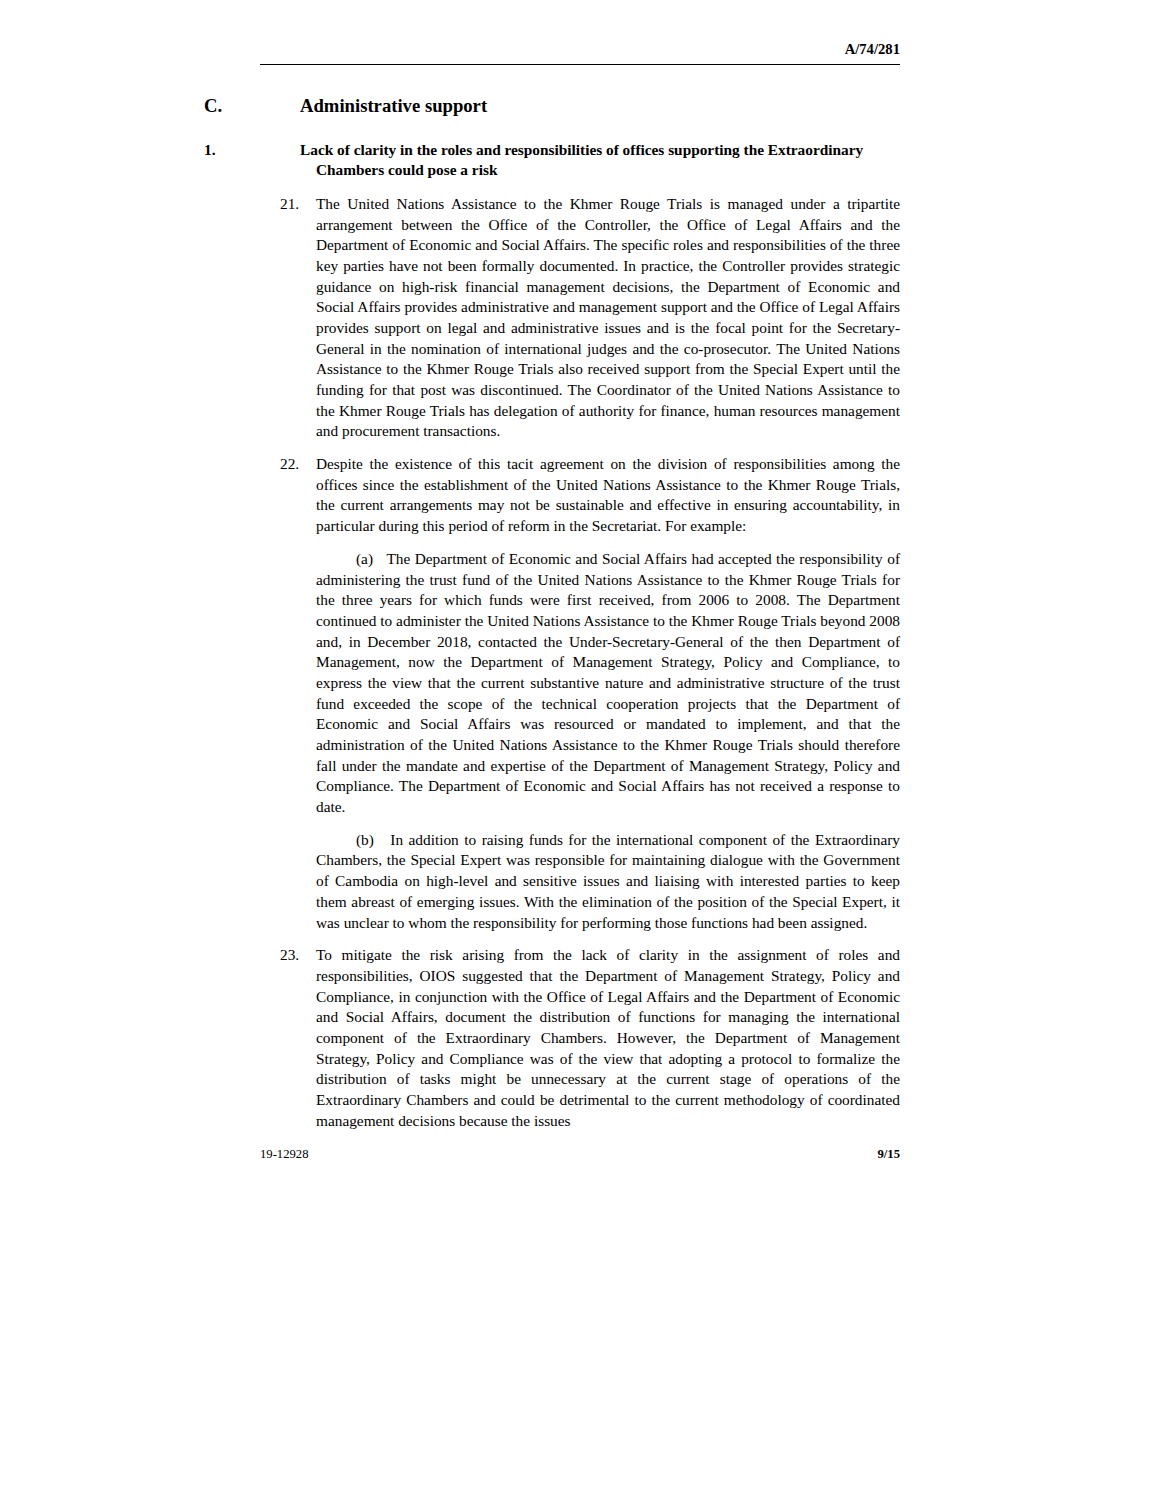A/74/281
C. Administrative support
1. Lack of clarity in the roles and responsibilities of offices supporting the Extraordinary Chambers could pose a risk
21. The United Nations Assistance to the Khmer Rouge Trials is managed under a tripartite arrangement between the Office of the Controller, the Office of Legal Affairs and the Department of Economic and Social Affairs. The specific roles and responsibilities of the three key parties have not been formally documented. In practice, the Controller provides strategic guidance on high-risk financial management decisions, the Department of Economic and Social Affairs provides administrative and management support and the Office of Legal Affairs provides support on legal and administrative issues and is the focal point for the Secretary-General in the nomination of international judges and the co-prosecutor. The United Nations Assistance to the Khmer Rouge Trials also received support from the Special Expert until the funding for that post was discontinued. The Coordinator of the United Nations Assistance to the Khmer Rouge Trials has delegation of authority for finance, human resources management and procurement transactions.
22. Despite the existence of this tacit agreement on the division of responsibilities among the offices since the establishment of the United Nations Assistance to the Khmer Rouge Trials, the current arrangements may not be sustainable and effective in ensuring accountability, in particular during this period of reform in the Secretariat. For example:
(a) The Department of Economic and Social Affairs had accepted the responsibility of administering the trust fund of the United Nations Assistance to the Khmer Rouge Trials for the three years for which funds were first received, from 2006 to 2008. The Department continued to administer the United Nations Assistance to the Khmer Rouge Trials beyond 2008 and, in December 2018, contacted the Under-Secretary-General of the then Department of Management, now the Department of Management Strategy, Policy and Compliance, to express the view that the current substantive nature and administrative structure of the trust fund exceeded the scope of the technical cooperation projects that the Department of Economic and Social Affairs was resourced or mandated to implement, and that the administration of the United Nations Assistance to the Khmer Rouge Trials should therefore fall under the mandate and expertise of the Department of Management Strategy, Policy and Compliance. The Department of Economic and Social Affairs has not received a response to date.
(b) In addition to raising funds for the international component of the Extraordinary Chambers, the Special Expert was responsible for maintaining dialogue with the Government of Cambodia on high-level and sensitive issues and liaising with interested parties to keep them abreast of emerging issues. With the elimination of the position of the Special Expert, it was unclear to whom the responsibility for performing those functions had been assigned.
23. To mitigate the risk arising from the lack of clarity in the assignment of roles and responsibilities, OIOS suggested that the Department of Management Strategy, Policy and Compliance, in conjunction with the Office of Legal Affairs and the Department of Economic and Social Affairs, document the distribution of functions for managing the international component of the Extraordinary Chambers. However, the Department of Management Strategy, Policy and Compliance was of the view that adopting a protocol to formalize the distribution of tasks might be unnecessary at the current stage of operations of the Extraordinary Chambers and could be detrimental to the current methodology of coordinated management decisions because the issues
19-12928 9/15